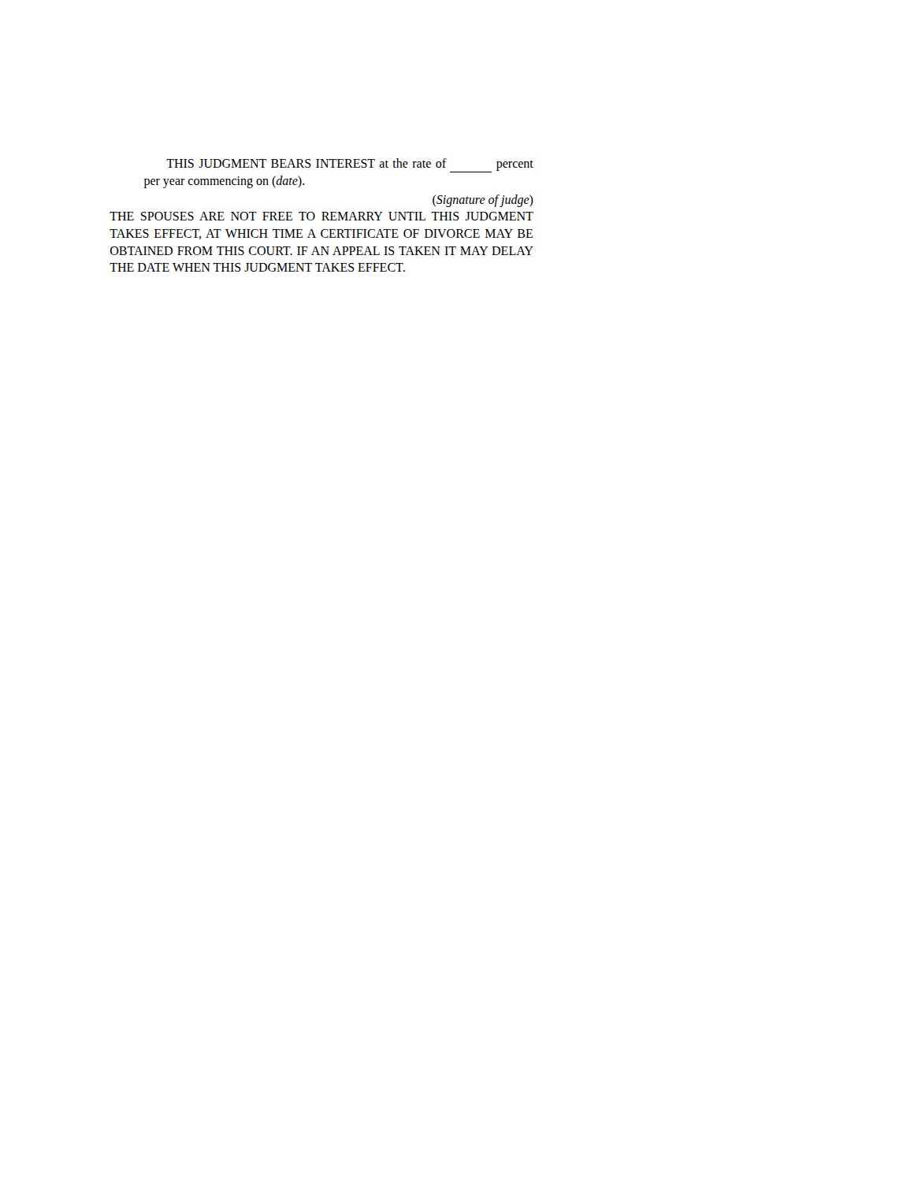THIS JUDGMENT BEARS INTEREST at the rate of percent per year commencing on (date).
(Signature of judge)
The spouses are not free to remarry until this judgment takes effect, at which time a certificate of divorce may be obtained from this court. If an appeal is taken it may delay the date when this judgment takes effect.